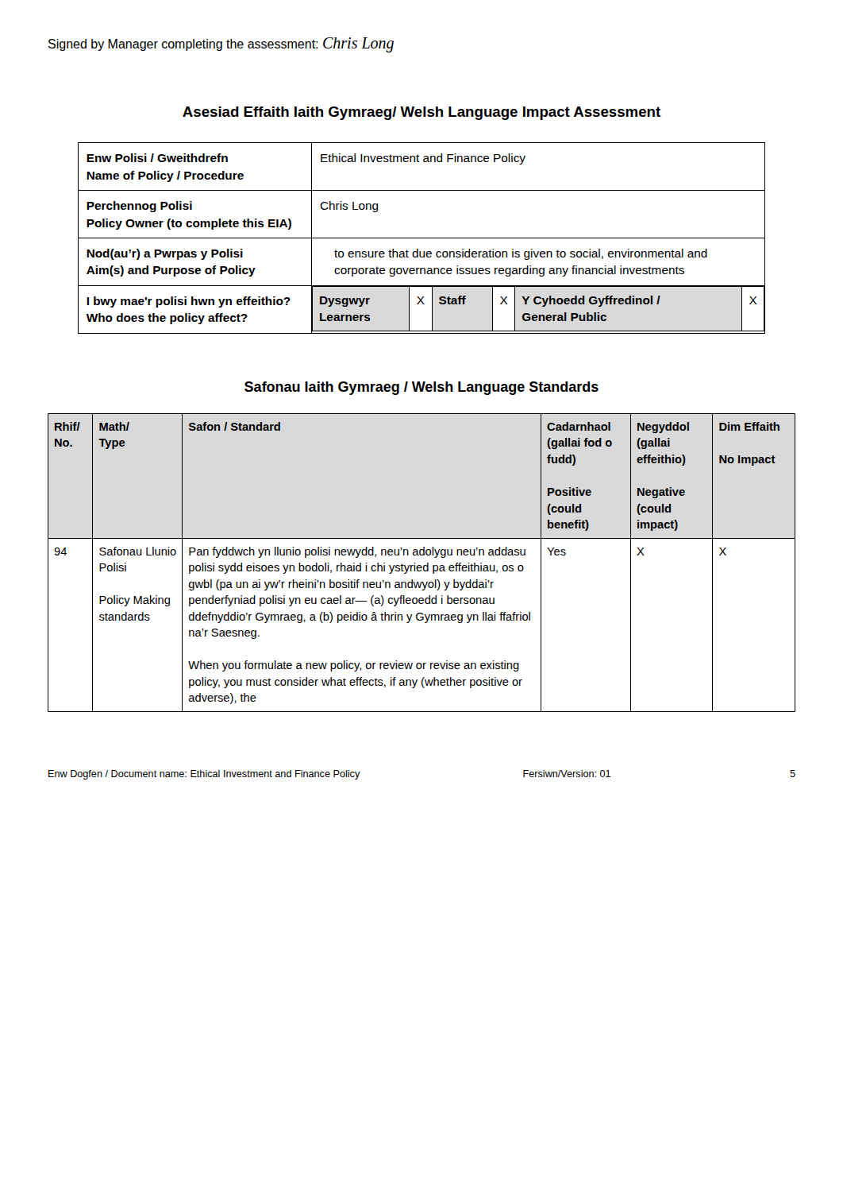Signed by Manager completing the assessment: Chris Long
Asesiad Effaith Iaith Gymraeg/ Welsh Language Impact Assessment
| Enw Polisi / Gweithdrefn Name of Policy / Procedure | Ethical Investment and Finance Policy |
| Perchennog Polisi Policy Owner (to complete this EIA) | Chris Long |
| Nod(au’r) a Pwrpas y Polisi Aim(s) and Purpose of Policy | to ensure that due consideration is given to social, environmental and corporate governance issues regarding any financial investments |
| I bwy mae'r polisi hwn yn effeithio? Who does the policy affect? | / Dysgwyr Learners / X / Staff / X / Y Cyhoedd Gyffredinol / General Public / X / |
Safonau Iaith Gymraeg / Welsh Language Standards
| Rhif/ No. | Math/ Type | Safon / Standard | Cadarnhaol (gallai fod o fudd) Positive (could benefit) | Negyddol (gallai effeithio) Negative (could impact) | Dim Effaith No Impact |
| --- | --- | --- | --- | --- | --- |
| 94 | Safonau Llunio Polisi Policy Making standards | Pan fyddwch yn llunio polisi newydd, neu’n adolygu neu’n addasu polisi sydd eisoes yn bodoli, rhaid i chi ystyried pa effeithiau, os o gwbl (pa un ai yw’r rheini’n bositif neu’n andwyol) y byddai’r penderfyniad polisi yn eu cael ar— (a) cyfleoedd i bersonau ddefnyddio’r Gymraeg, a (b) peidio â thrin y Gymraeg yn llai ffafriol na’r Saesneg. When you formulate a new policy, or review or revise an existing policy, you must consider what effects, if any (whether positive or adverse), the | Yes | X | X |
Enw Dogfen / Document name: Ethical Investment and Finance Policy Fersiwn/Version: 01 5